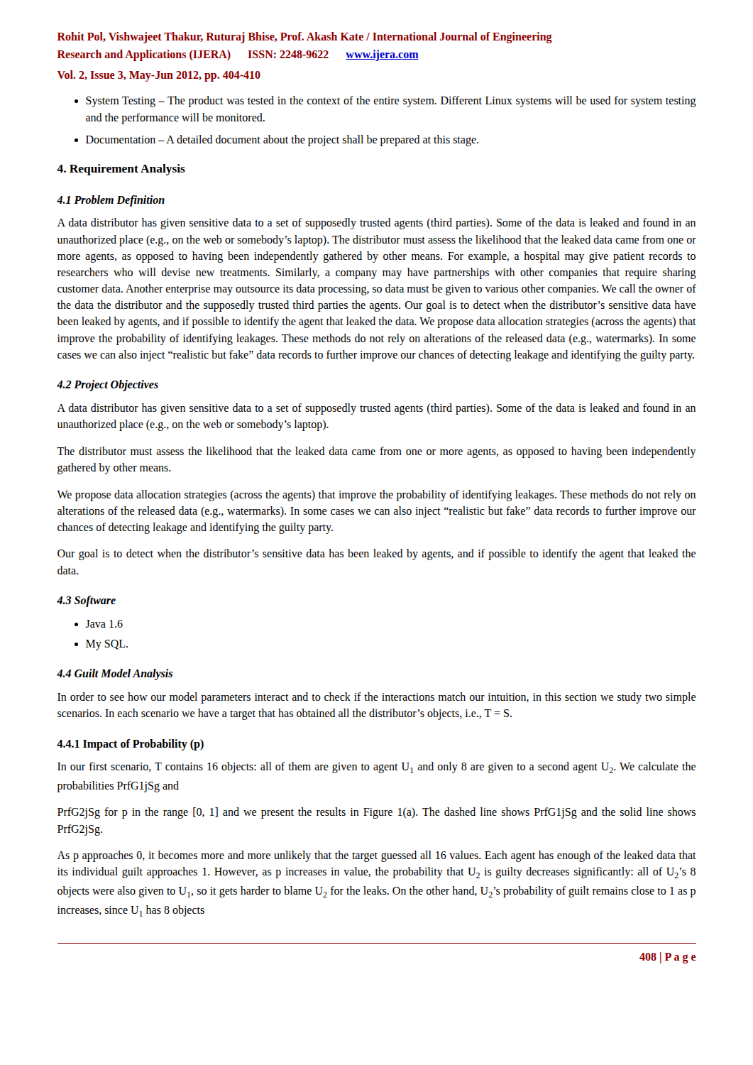Rohit Pol, Vishwajeet Thakur, Ruturaj Bhise, Prof. Akash Kate / International Journal of Engineering
Research and Applications (IJERA) ISSN: 2248-9622 www.ijera.com
Vol. 2, Issue 3, May-Jun 2012, pp. 404-410
System Testing – The product was tested in the context of the entire system. Different Linux systems will be used for system testing and the performance will be monitored.
Documentation – A detailed document about the project shall be prepared at this stage.
4. Requirement Analysis
4.1 Problem Definition
A data distributor has given sensitive data to a set of supposedly trusted agents (third parties). Some of the data is leaked and found in an unauthorized place (e.g., on the web or somebody’s laptop). The distributor must assess the likelihood that the leaked data came from one or more agents, as opposed to having been independently gathered by other means. For example, a hospital may give patient records to researchers who will devise new treatments. Similarly, a company may have partnerships with other companies that require sharing customer data. Another enterprise may outsource its data processing, so data must be given to various other companies. We call the owner of the data the distributor and the supposedly trusted third parties the agents. Our goal is to detect when the distributor’s sensitive data have been leaked by agents, and if possible to identify the agent that leaked the data. We propose data allocation strategies (across the agents) that improve the probability of identifying leakages. These methods do not rely on alterations of the released data (e.g., watermarks). In some cases we can also inject “realistic but fake” data records to further improve our chances of detecting leakage and identifying the guilty party.
4.2 Project Objectives
A data distributor has given sensitive data to a set of supposedly trusted agents (third parties). Some of the data is leaked and found in an unauthorized place (e.g., on the web or somebody’s laptop).
The distributor must assess the likelihood that the leaked data came from one or more agents, as opposed to having been independently gathered by other means.
We propose data allocation strategies (across the agents) that improve the probability of identifying leakages. These methods do not rely on alterations of the released data (e.g., watermarks). In some cases we can also inject “realistic but fake” data records to further improve our chances of detecting leakage and identifying the guilty party.
Our goal is to detect when the distributor’s sensitive data has been leaked by agents, and if possible to identify the agent that leaked the data.
4.3 Software
Java 1.6
My SQL.
4.4 Guilt Model Analysis
In order to see how our model parameters interact and to check if the interactions match our intuition, in this section we study two simple scenarios. In each scenario we have a target that has obtained all the distributor’s objects, i.e., T = S.
4.4.1 Impact of Probability (p)
In our first scenario, T contains 16 objects: all of them are given to agent U1 and only 8 are given to a second agent U2. We calculate the probabilities PrfG1jSg and
PrfG2jSg for p in the range [0, 1] and we present the results in Figure 1(a). The dashed line shows PrfG1jSg and the solid line shows PrfG2jSg.
As p approaches 0, it becomes more and more unlikely that the target guessed all 16 values. Each agent has enough of the leaked data that its individual guilt approaches 1. However, as p increases in value, the probability that U2 is guilty decreases significantly: all of U2’s 8 objects were also given to U1, so it gets harder to blame U2 for the leaks. On the other hand, U2’s probability of guilt remains close to 1 as p increases, since U1 has 8 objects
408 | P a g e